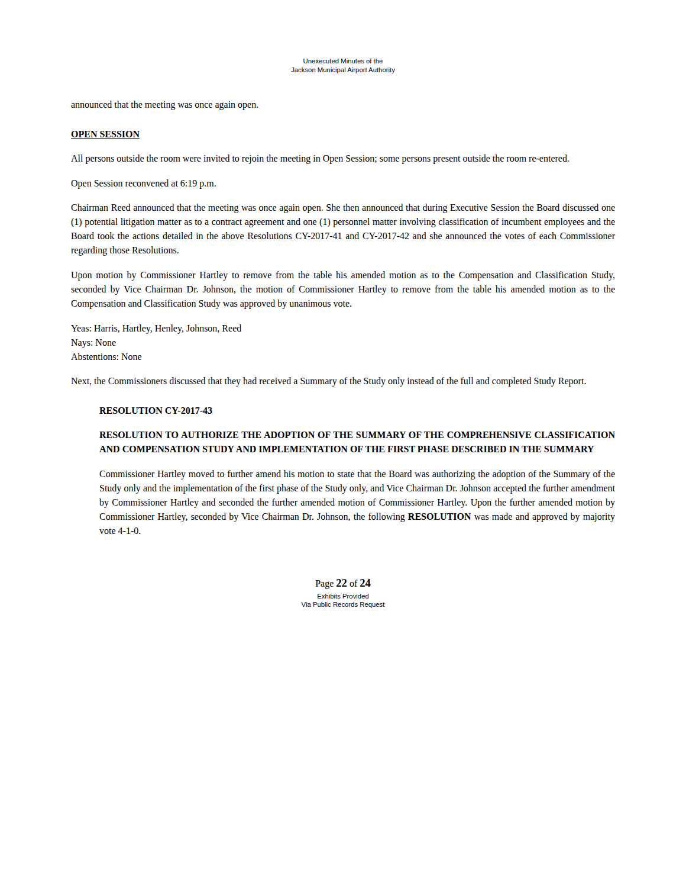Unexecuted Minutes of the
Jackson Municipal Airport Authority
announced that the meeting was once again open.
OPEN SESSION
All persons outside the room were invited to rejoin the meeting in Open Session; some persons present outside the room re-entered.
Open Session reconvened at 6:19 p.m.
Chairman Reed announced that the meeting was once again open. She then announced that during Executive Session the Board discussed one (1) potential litigation matter as to a contract agreement and one (1) personnel matter involving classification of incumbent employees and the Board took the actions detailed in the above Resolutions CY-2017-41 and CY-2017-42 and she announced the votes of each Commissioner regarding those Resolutions.
Upon motion by Commissioner Hartley to remove from the table his amended motion as to the Compensation and Classification Study, seconded by Vice Chairman Dr. Johnson, the motion of Commissioner Hartley to remove from the table his amended motion as to the Compensation and Classification Study was approved by unanimous vote.
Yeas: Harris, Hartley, Henley, Johnson, Reed
Nays: None
Abstentions: None
Next, the Commissioners discussed that they had received a Summary of the Study only instead of the full and completed Study Report.
RESOLUTION CY-2017-43
RESOLUTION TO AUTHORIZE THE ADOPTION OF THE SUMMARY OF THE COMPREHENSIVE CLASSIFICATION AND COMPENSATION STUDY AND IMPLEMENTATION OF THE FIRST PHASE DESCRIBED IN THE SUMMARY
Commissioner Hartley moved to further amend his motion to state that the Board was authorizing the adoption of the Summary of the Study only and the implementation of the first phase of the Study only, and Vice Chairman Dr. Johnson accepted the further amendment by Commissioner Hartley and seconded the further amended motion of Commissioner Hartley. Upon the further amended motion by Commissioner Hartley, seconded by Vice Chairman Dr. Johnson, the following RESOLUTION was made and approved by majority vote 4-1-0.
Page 22 of 24
Exhibits Provided
Via Public Records Request